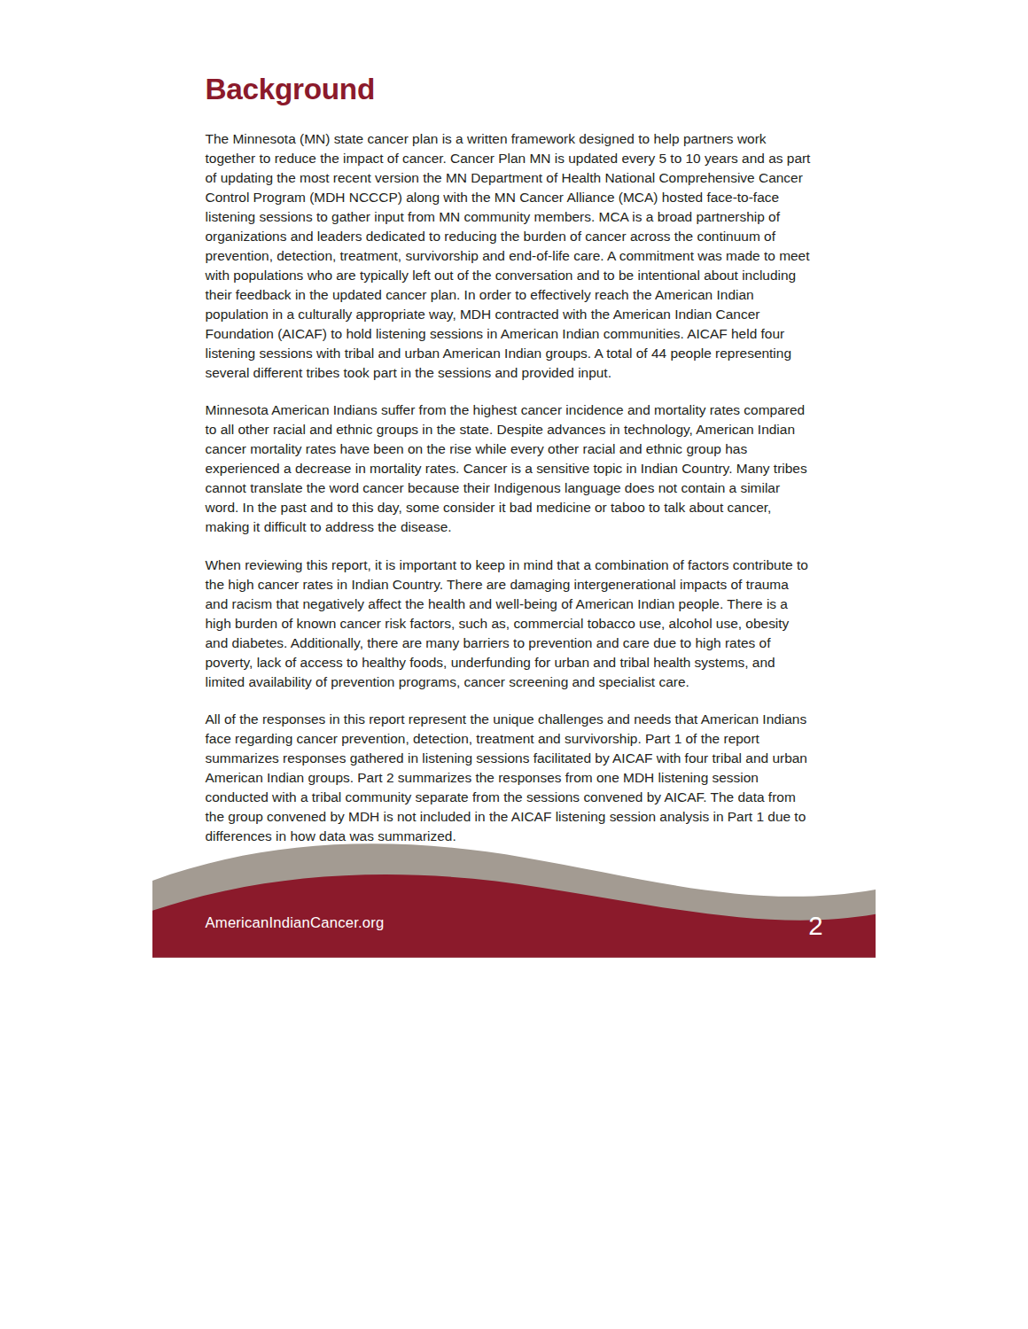Background
The Minnesota (MN) state cancer plan is a written framework designed to help partners work together to reduce the impact of cancer. Cancer Plan MN is updated every 5 to 10 years and as part of updating the most recent version the MN Department of Health National Comprehensive Cancer Control Program (MDH NCCCP) along with the MN Cancer Alliance (MCA) hosted face-to-face listening sessions to gather input from MN community members. MCA is a broad partnership of organizations and leaders dedicated to reducing the burden of cancer across the continuum of prevention, detection, treatment, survivorship and end-of-life care. A commitment was made to meet with populations who are typically left out of the conversation and to be intentional about including their feedback in the updated cancer plan. In order to effectively reach the American Indian population in a culturally appropriate way, MDH contracted with the American Indian Cancer Foundation (AICAF) to hold listening sessions in American Indian communities. AICAF held four listening sessions with tribal and urban American Indian groups. A total of 44 people representing several different tribes took part in the sessions and provided input.
Minnesota American Indians suffer from the highest cancer incidence and mortality rates compared to all other racial and ethnic groups in the state. Despite advances in technology, American Indian cancer mortality rates have been on the rise while every other racial and ethnic group has experienced a decrease in mortality rates. Cancer is a sensitive topic in Indian Country. Many tribes cannot translate the word cancer because their Indigenous language does not contain a similar word. In the past and to this day, some consider it bad medicine or taboo to talk about cancer, making it difficult to address the disease.
When reviewing this report, it is important to keep in mind that a combination of factors contribute to the high cancer rates in Indian Country. There are damaging intergenerational impacts of trauma and racism that negatively affect the health and well-being of American Indian people. There is a high burden of known cancer risk factors, such as, commercial tobacco use, alcohol use, obesity and diabetes. Additionally, there are many barriers to prevention and care due to high rates of poverty, lack of access to healthy foods, underfunding for urban and tribal health systems, and limited availability of prevention programs, cancer screening and specialist care.
All of the responses in this report represent the unique challenges and needs that American Indians face regarding cancer prevention, detection, treatment and survivorship. Part 1 of the report summarizes responses gathered in listening sessions facilitated by AICAF with four tribal and urban American Indian groups. Part 2 summarizes the responses from one MDH listening session conducted with a tribal community separate from the sessions convened by AICAF. The data from the group convened by MDH is not included in the AICAF listening session analysis in Part 1 due to differences in how data was summarized.
AmericanIndianCancer.org
2